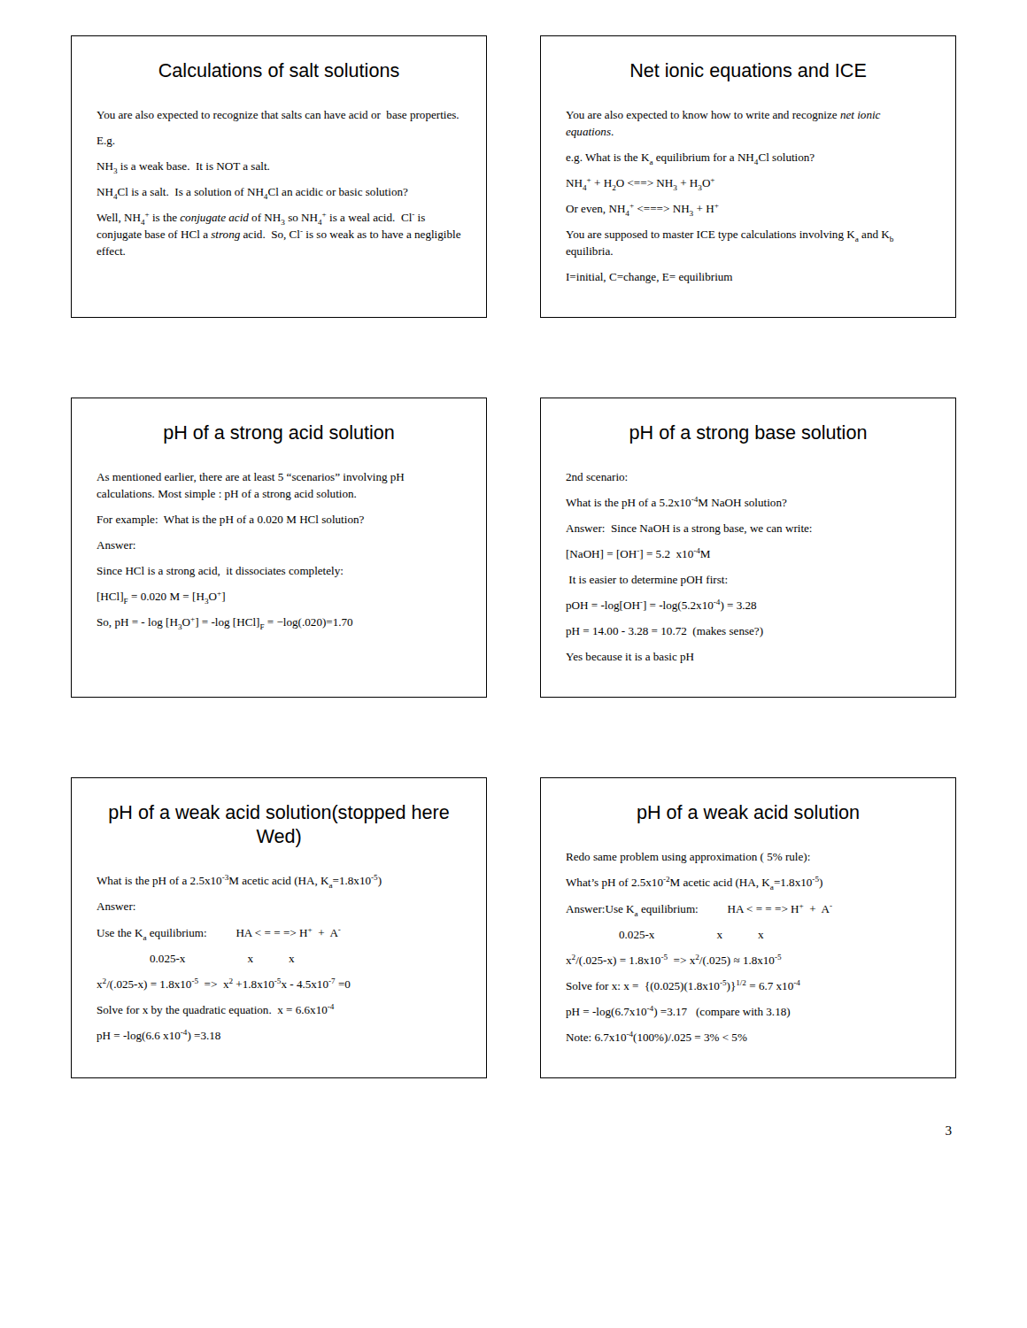Calculations of salt solutions
You are also expected to recognize that salts can have acid or base properties.
E.g.
NH3 is a weak base. It is NOT a salt.
NH4Cl is a salt. Is a solution of NH4Cl an acidic or basic solution?
Well, NH4+ is the conjugate acid of NH3 so NH4+ is a weal acid. Cl- is conjugate base of HCl a strong acid. So, Cl- is so weak as to have a negligible effect.
Net ionic equations and ICE
You are also expected to know how to write and recognize net ionic equations.
e.g. What is the Ka equilibrium for a NH4Cl solution?
NH4+ + H2O <==> NH3 + H3O+
Or even, NH4+ <===> NH3 + H+
You are supposed to master ICE type calculations involving Ka and Kb equilibria.
I=initial, C=change, E= equilibrium
pH of a strong acid solution
As mentioned earlier, there are at least 5 “scenarios” involving pH calculations. Most simple : pH of a strong acid solution.
For example: What is the pH of a 0.020 M HCl solution?
Answer:
Since HCl is a strong acid, it dissociates completely:
[HCl]F = 0.020 M = [H3O+]
So, pH = - log [H3O+] = -log [HCl]F = −log(.020)=1.70
pH of a strong base solution
2nd scenario:
What is the pH of a 5.2x10-4M NaOH solution?
Answer: Since NaOH is a strong base, we can write:
[NaOH] = [OH-] = 5.2 x10-4M
It is easier to determine pOH first:
pOH = -log[OH-] = -log(5.2x10-4) = 3.28
pH = 14.00 - 3.28 = 10.72 (makes sense?)
Yes because it is a basic pH
pH of a weak acid solution(stopped here Wed)
What is the pH of a 2.5x10-3M acetic acid (HA, Ka=1.8x10-5)
Answer:
Use the Ka equilibrium: HA < = = => H+ + A-
0.025-x xx
x2/(.025-x) = 1.8x10-5 => x2 +1.8x10-5x - 4.5x10-7 =0
Solve for x by the quadratic equation. x = 6.6x10-4
pH = -log(6.6 x10-4) =3.18
pH of a weak acid solution
Redo same problem using approximation ( 5% rule):
What’s pH of 2.5x10-2M acetic acid (HA, Ka=1.8x10-5)
Answer:Use Ka equilibrium: HA < = = => H+ + A-
0.025-x xx
x2/(.025-x) = 1.8x10-5 => x2/(.025) ≈ 1.8x10-5
Solve for x: x = {(0.025)(1.8x10-5)}1/2 = 6.7 x10-4
pH = -log(6.7x10-4) =3.17 (compare with 3.18)
Note: 6.7x10-4(100%)/.025 = 3% < 5%
3